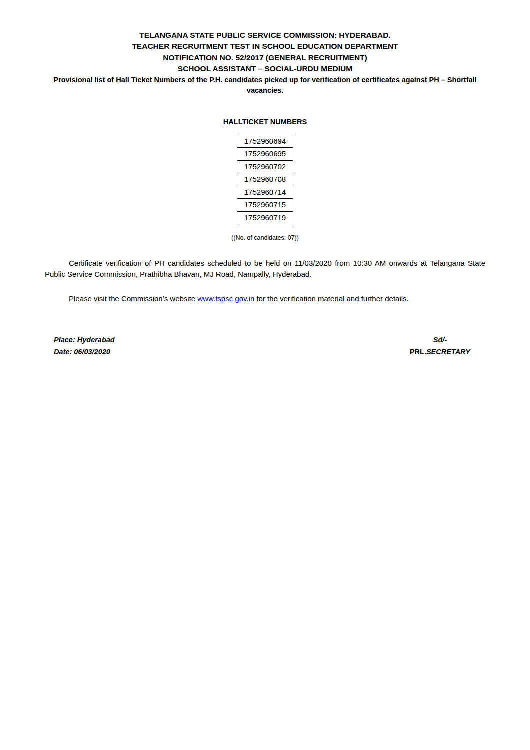TELANGANA STATE PUBLIC SERVICE COMMISSION: HYDERABAD.
TEACHER RECRUITMENT TEST IN SCHOOL EDUCATION DEPARTMENT
NOTIFICATION NO. 52/2017 (GENERAL RECRUITMENT)
SCHOOL ASSISTANT – SOCIAL-URDU MEDIUM
Provisional list of Hall Ticket Numbers of the P.H. candidates picked up for verification of certificates against PH – Shortfall vacancies.
HALLTICKET NUMBERS
| 1752960694 |
| 1752960695 |
| 1752960702 |
| 1752960708 |
| 1752960714 |
| 1752960715 |
| 1752960719 |
((No. of candidates: 07))
Certificate verification of PH candidates scheduled to be held on 11/03/2020 from 10:30 AM onwards at Telangana State Public Service Commission, Prathibha Bhavan, MJ Road, Nampally, Hyderabad.
Please visit the Commission’s website www.tspsc.gov.in for the verification material and further details.
Place: Hyderabad
Date: 06/03/2020
Sd/-
PRL. SECRETARY